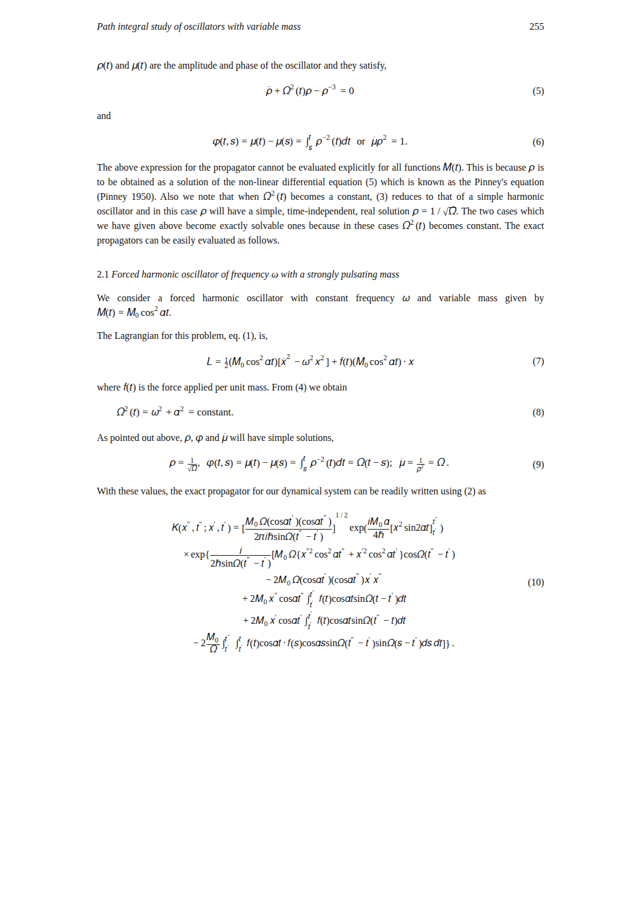Path integral study of oscillators with variable mass 255
ρ(t) and μ(t) are the amplitude and phase of the oscillator and they satisfy,
ρ¨ + Ω2(t)ρ − ρ−3 =0
(5)
and
φ(t,s) = μ(t) − μ(s) = ∫st ρ−2(t)dt or μ˙ρ2 =1.
(6)
The above expression for the propagator cannot be evaluated explicitly for all functions M(t). This is because ρ is to be obtained as a solution of the non-linear differential equation (5) which is known as the Pinney's equation (Pinney 1950). Also we note that when Ω2(t) becomes a constant, (3) reduces to that of a simple harmonic oscillator and in this case ρ will have a simple, time-independent, real solution ρ=1/Ω. The two cases which we have given above become exactly solvable ones because in these cases Ω2(t) becomes constant. The exact propagators can be easily evaluated as follows.
2.1 Forced harmonic oscillator of frequency ω with a strongly pulsating mass
We consider a forced harmonic oscillator with constant frequency ω and variable mass given by M(t)=M0cos2αt.
The Lagrangian for this problem, eq. (1), is,
L= 12 (M0cos2αt) [x˙2 −ω2x2] +f(t) (M0cos2αt) ·x
(7)
where f(t) is the force applied per unit mass. From (4) we obtain
Ω2(t) = ω2+α2 =constant.
(8)
As pointed out above, ρ, φ and μ˙ will have simple solutions,
ρ=1Ω, φ(t,s) = μ(t)−μ(s) = ∫st ρ−2(t)dt =Ω(t−s); μ˙= 1ρ2 =Ω.
(9)
With these values, the exact propagator for our dynamical system can be readily written using (2) as
K(x″,t″; x′,t′) = [ M0Ω(cosαt′)(cosαt″) 2πiℏsinΩ(t″−t′) ] 1/2 exp ( iM0α 4ℏ [x2sin2αt] t′ t″ ) × exp { i 2ℏsinΩ(t″−t′) [ M0Ω {x″2cos2αt″ + x′2cos2αt′} cosΩ(t″−t′) −2M0Ω (cosαt′) (cosαt″) x′x″ +2M0x″cosαt″ ∫t′t″ f(t)cosαt sinΩ(t−t′)dt +2M0x′cosαt′ ∫t′t″ f(t)cosαt sinΩ(t″−t)dt −2 M0Ω ∫t′t″ ∫t′t f(t)cosαt· f(s)cosαs sinΩ(t″−t′) sinΩ(s−t′) dsdt ]}.
(10)